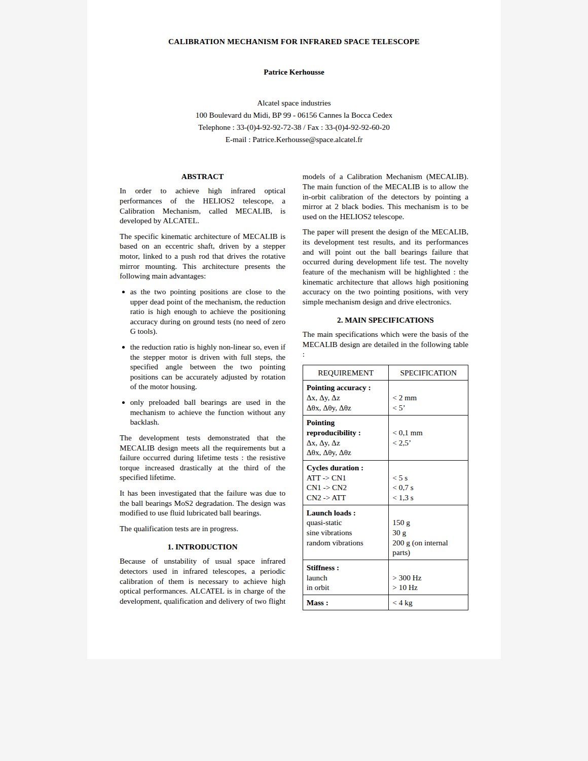Calibration Mechanism for Infrared Space Telescope
Patrice Kerhousse
Alcatel space industries
100 Boulevard du Midi, BP 99 - 06156 Cannes la Bocca Cedex
Telephone : 33-(0)4-92-92-72-38 / Fax : 33-(0)4-92-92-60-20
E-mail : Patrice.Kerhousse@space.alcatel.fr
Abstract
In order to achieve high infrared optical performances of the HELIOS2 telescope, a Calibration Mechanism, called MECALIB, is developed by ALCATEL.
The specific kinematic architecture of MECALIB is based on an eccentric shaft, driven by a stepper motor, linked to a push rod that drives the rotative mirror mounting. This architecture presents the following main advantages:
as the two pointing positions are close to the upper dead point of the mechanism, the reduction ratio is high enough to achieve the positioning accuracy during on ground tests (no need of zero G tools).
the reduction ratio is highly non-linear so, even if the stepper motor is driven with full steps, the specified angle between the two pointing positions can be accurately adjusted by rotation of the motor housing.
only preloaded ball bearings are used in the mechanism to achieve the function without any backlash.
The development tests demonstrated that the MECALIB design meets all the requirements but a failure occurred during lifetime tests : the resistive torque increased drastically at the third of the specified lifetime.
It has been investigated that the failure was due to the ball bearings MoS2 degradation. The design was modified to use fluid lubricated ball bearings.
The qualification tests are in progress.
1. Introduction
Because of unstability of usual space infrared detectors used in infrared telescopes, a periodic calibration of them is necessary to achieve high optical performances. ALCATEL is in charge of the development, qualification and delivery of two flight models of a Calibration Mechanism (MECALIB). The main function of the MECALIB is to allow the in-orbit calibration of the detectors by pointing a mirror at 2 black bodies. This mechanism is to be used on the HELIOS2 telescope.
The paper will present the design of the MECALIB, its development test results, and its performances and will point out the ball bearings failure that occurred during development life test. The novelty feature of the mechanism will be highlighted : the kinematic architecture that allows high positioning accuracy on the two pointing positions, with very simple mechanism design and drive electronics.
2. Main Specifications
The main specifications which were the basis of the MECALIB design are detailed in the following table :
| REQUIREMENT | SPECIFICATION |
| --- | --- |
| Pointing accuracy : Δx, Δy, Δz Δθx, Δθy, Δθz | < 2 mm < 5’ |
| Pointing reproducibility : Δx, Δy, Δz Δθx, Δθy, Δθz | < 0,1 mm < 2,5’ |
| Cycles duration : ATT -> CN1 CN1 -> CN2 CN2 -> ATT | < 5 s < 0,7 s < 1,3 s |
| Launch loads : quasi-static sine vibrations random vibrations | 150 g 30 g 200 g (on internal parts) |
| Stiffness : launch in orbit | > 300 Hz > 10 Hz |
| Mass : | < 4 kg |